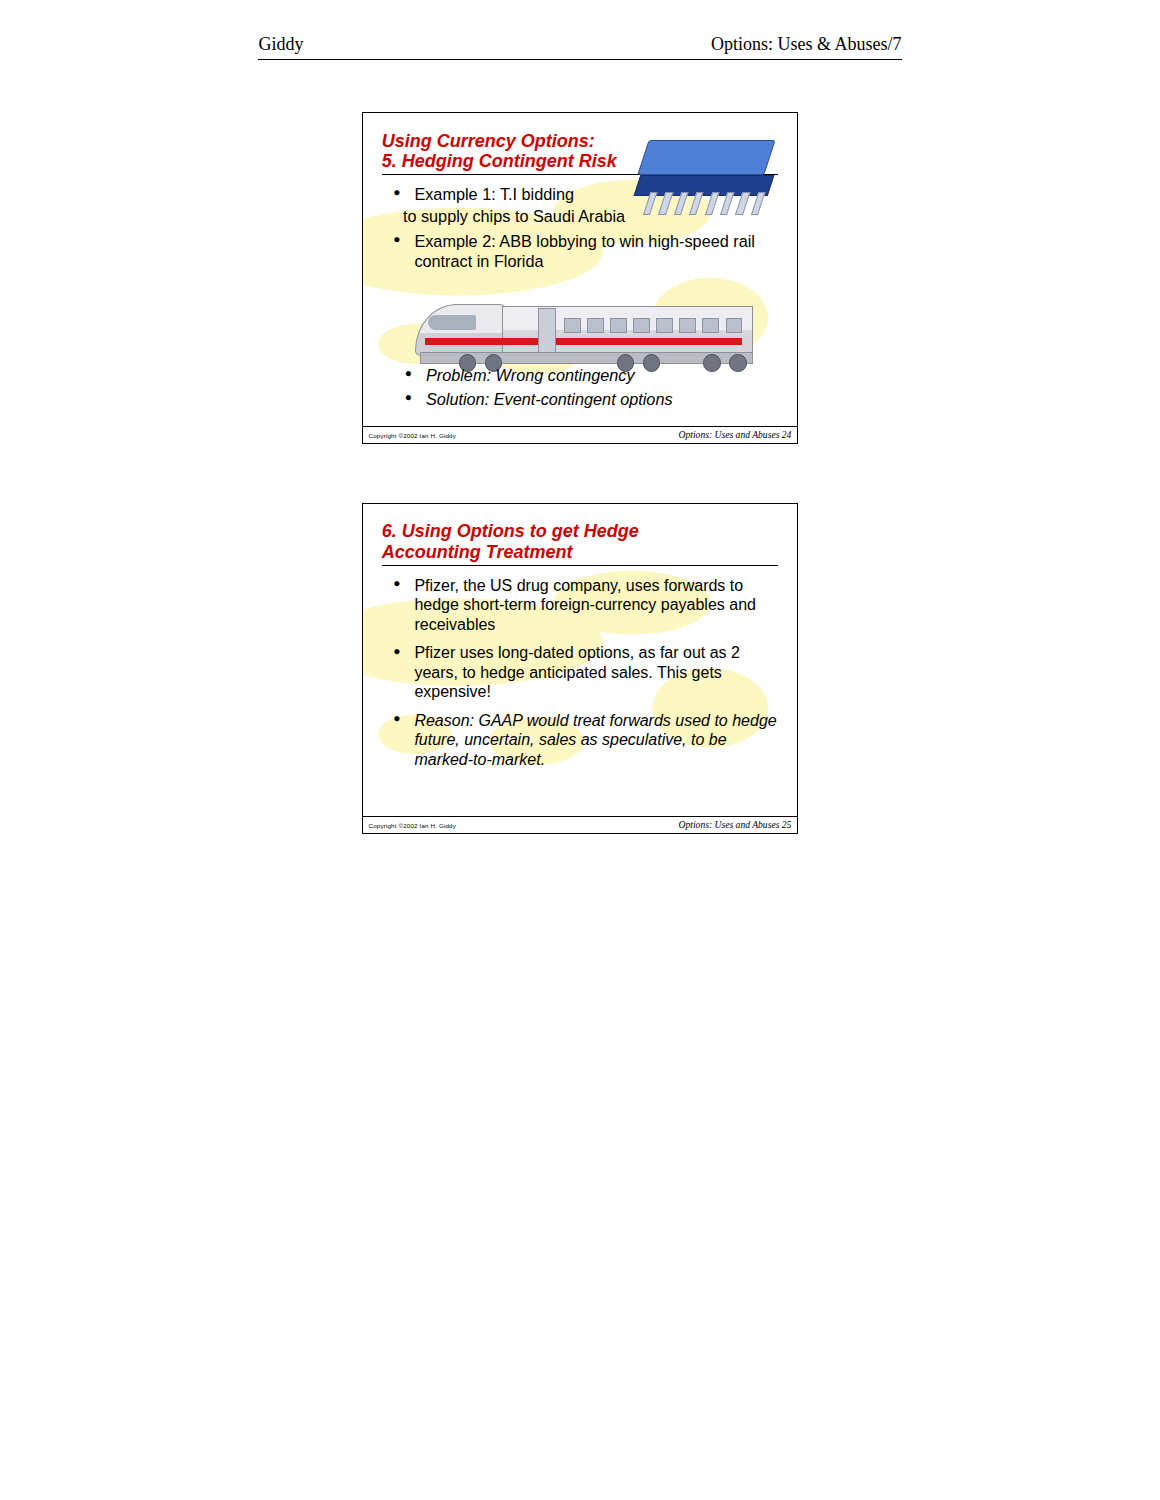Giddy
Options: Uses & Abuses/7
Using Currency Options:
5. Hedging Contingent Risk
Example 1: T.I bidding
to supply chips to Saudi Arabia
Example 2: ABB lobbying to win high-speed rail contract in Florida
Problem: Wrong contingency
Solution: Event-contingent options
Copyright ©2002 Ian H. Giddy
Options: Uses and Abuses 24
6. Using Options to get Hedge
Accounting Treatment
Pfizer, the US drug company, uses forwards to hedge short-term foreign-currency payables and receivables
Pfizer uses long-dated options, as far out as 2 years, to hedge anticipated sales. This gets expensive!
Reason: GAAP would treat forwards used to hedge future, uncertain, sales as speculative, to be marked-to-market.
Copyright ©2002 Ian H. Giddy
Options: Uses and Abuses 25